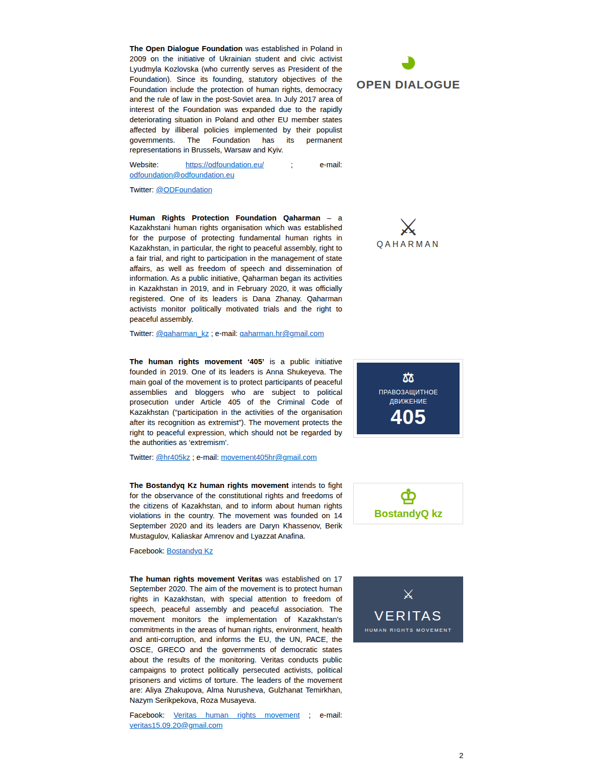The Open Dialogue Foundation was established in Poland in 2009 on the initiative of Ukrainian student and civic activist Lyudmyla Kozlovska (who currently serves as President of the Foundation). Since its founding, statutory objectives of the Foundation include the protection of human rights, democracy and the rule of law in the post-Soviet area. In July 2017 area of interest of the Foundation was expanded due to the rapidly deteriorating situation in Poland and other EU member states affected by illiberal policies implemented by their populist governments. The Foundation has its permanent representations in Brussels, Warsaw and Kyiv.
Website: https://odfoundation.eu/ ; e-mail: odfoundation@odfoundation.eu
Twitter: @ODFoundation
◕ OPEN DIALOGUE
Human Rights Protection Foundation Qaharman – a Kazakhstani human rights organisation which was established for the purpose of protecting fundamental human rights in Kazakhstan, in particular, the right to peaceful assembly, right to a fair trial, and right to participation in the management of state affairs, as well as freedom of speech and dissemination of information. As a public initiative, Qaharman began its activities in Kazakhstan in 2019, and in February 2020, it was officially registered. One of its leaders is Dana Zhanay. Qaharman activists monitor politically motivated trials and the right to peaceful assembly.
Twitter: @qaharman_kz ; e-mail: qaharman.hr@gmail.com
⚔ QAHARMAN
The human rights movement ‘405’ is a public initiative founded in 2019. One of its leaders is Anna Shukeyeva. The main goal of the movement is to protect participants of peaceful assemblies and bloggers who are subject to political prosecution under Article 405 of the Criminal Code of Kazakhstan (“participation in the activities of the organisation after its recognition as extremist”). The movement protects the right to peaceful expression, which should not be regarded by the authorities as ‘extremism’.
Twitter: @hr405kz ; e-mail: movement405hr@gmail.com
⚖ ПРАВОЗАЩИТНОЕ
ДВИЖЕНИЕ 405
The Bostandyq Kz human rights movement intends to fight for the observance of the constitutional rights and freedoms of the citizens of Kazakhstan, and to inform about human rights violations in the country. The movement was founded on 14 September 2020 and its leaders are Daryn Khassenov, Berik Mustagulov, Kaliaskar Amrenov and Lyazzat Anafina.
Facebook: Bostandyq Kz
♔ BostandyQ kz
The human rights movement Veritas was established on 17 September 2020. The aim of the movement is to protect human rights in Kazakhstan, with special attention to freedom of speech, peaceful assembly and peaceful association. The movement monitors the implementation of Kazakhstan's commitments in the areas of human rights, environment, health and anti-corruption, and informs the EU, the UN, PACE, the OSCE, GRECO and the governments of democratic states about the results of the monitoring. Veritas conducts public campaigns to protect politically persecuted activists, political prisoners and victims of torture. The leaders of the movement are: Aliya Zhakupova, Alma Nurusheva, Gulzhanat Temirkhan, Nazym Serikpekova, Roza Musayeva.
Facebook: Veritas human rights movement ; e-mail: veritas15.09.20@gmail.com
⚔ VERITAS
HUMAN RIGHTS MOVEMENT
2